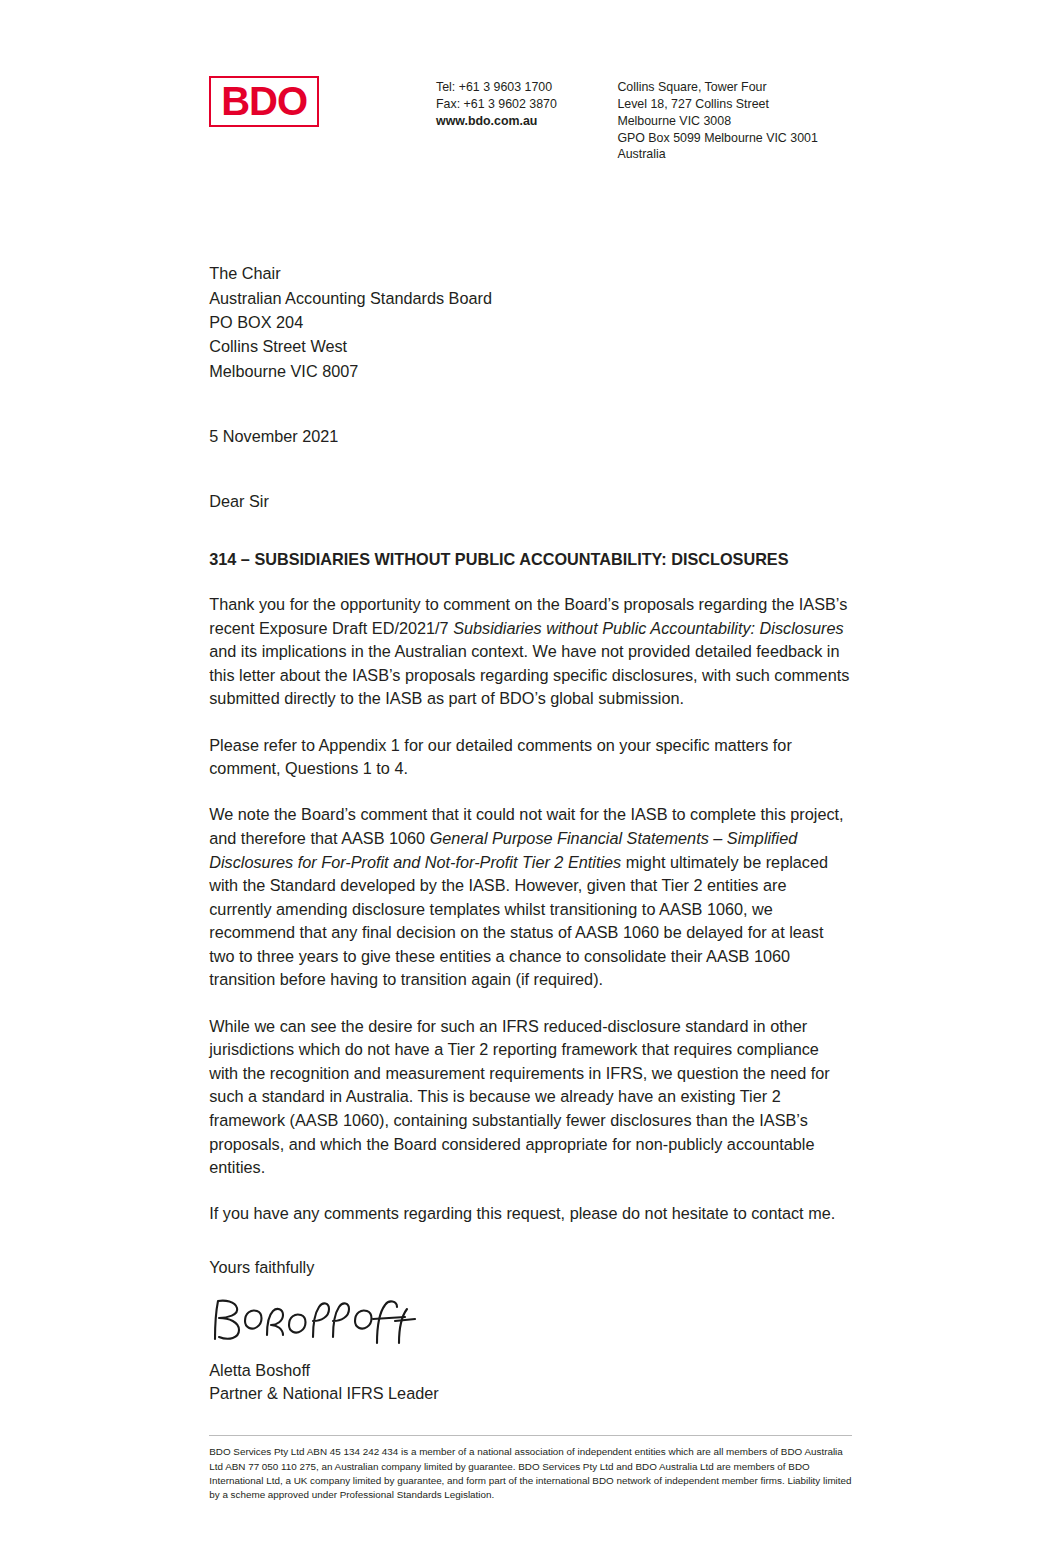BDO
Tel: +61 3 9603 1700
Fax: +61 3 9602 3870
www.bdo.com.au
Collins Square, Tower Four
Level 18, 727 Collins Street
Melbourne VIC 3008
GPO Box 5099 Melbourne VIC 3001
Australia
The Chair
Australian Accounting Standards Board
PO BOX 204
Collins Street West
Melbourne VIC 8007
5 November 2021
Dear Sir
314 – SUBSIDIARIES WITHOUT PUBLIC ACCOUNTABILITY: DISCLOSURES
Thank you for the opportunity to comment on the Board’s proposals regarding the IASB’s recent Exposure Draft ED/2021/7 Subsidiaries without Public Accountability: Disclosures and its implications in the Australian context. We have not provided detailed feedback in this letter about the IASB’s proposals regarding specific disclosures, with such comments submitted directly to the IASB as part of BDO’s global submission.
Please refer to Appendix 1 for our detailed comments on your specific matters for comment, Questions 1 to 4.
We note the Board’s comment that it could not wait for the IASB to complete this project, and therefore that AASB 1060 General Purpose Financial Statements – Simplified Disclosures for For-Profit and Not-for-Profit Tier 2 Entities might ultimately be replaced with the Standard developed by the IASB. However, given that Tier 2 entities are currently amending disclosure templates whilst transitioning to AASB 1060, we recommend that any final decision on the status of AASB 1060 be delayed for at least two to three years to give these entities a chance to consolidate their AASB 1060 transition before having to transition again (if required).
While we can see the desire for such an IFRS reduced-disclosure standard in other jurisdictions which do not have a Tier 2 reporting framework that requires compliance with the recognition and measurement requirements in IFRS, we question the need for such a standard in Australia. This is because we already have an existing Tier 2 framework (AASB 1060), containing substantially fewer disclosures than the IASB’s proposals, and which the Board considered appropriate for non-publicly accountable entities.
If you have any comments regarding this request, please do not hesitate to contact me.
Yours faithfully
Aletta Boshoff
Partner & National IFRS Leader
BDO Services Pty Ltd ABN 45 134 242 434 is a member of a national association of independent entities which are all members of BDO Australia Ltd ABN 77 050 110 275, an Australian company limited by guarantee. BDO Services Pty Ltd and BDO Australia Ltd are members of BDO International Ltd, a UK company limited by guarantee, and form part of the international BDO network of independent member firms. Liability limited by a scheme approved under Professional Standards Legislation.